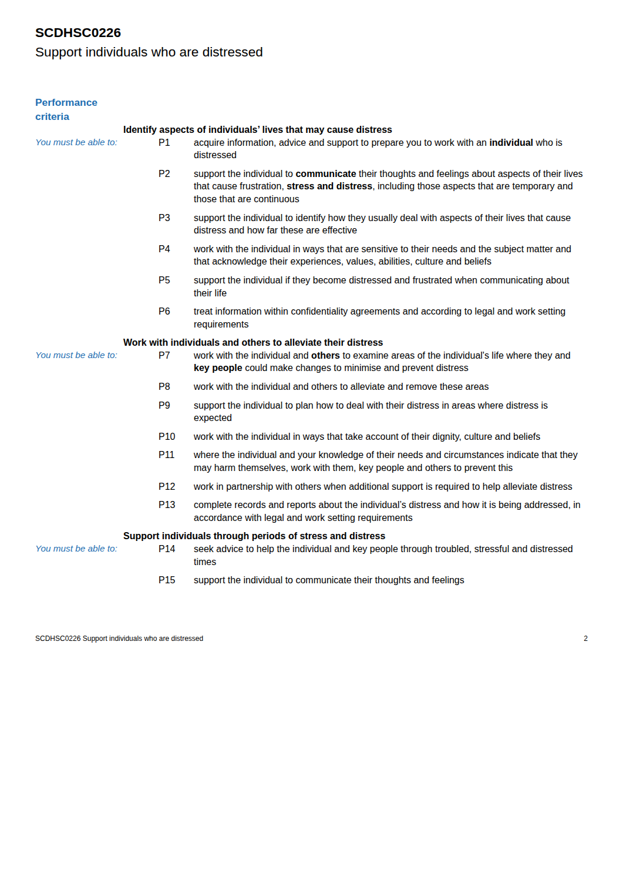SCDHSC0226
Support individuals who are distressed
| Performance criteria | |
| | Identify aspects of individuals’ lives that may cause distress |
| You must be able to: | / P1 / acquire information, advice and support to prepare you to work with an individual who is distressed / / P2 / support the individual to communicate their thoughts and feelings about aspects of their lives that cause frustration, stress and distress , including those aspects that are temporary and those that are continuous / / P3 / support the individual to identify how they usually deal with aspects of their lives that cause distress and how far these are effective / / P4 / work with the individual in ways that are sensitive to their needs and the subject matter and that acknowledge their experiences, values, abilities, culture and beliefs / / P5 / support the individual if they become distressed and frustrated when communicating about their life / / P6 / treat information within confidentiality agreements and according to legal and work setting requirements / |
| | Work with individuals and others to alleviate their distress |
| You must be able to: | / P7 / work with the individual and others to examine areas of the individual's life where they and key people could make changes to minimise and prevent distress / / P8 / work with the individual and others to alleviate and remove these areas / / P9 / support the individual to plan how to deal with their distress in areas where distress is expected / / P10 / work with the individual in ways that take account of their dignity, culture and beliefs / / P11 / where the individual and your knowledge of their needs and circumstances indicate that they may harm themselves, work with them, key people and others to prevent this / / P12 / work in partnership with others when additional support is required to help alleviate distress / / P13 / complete records and reports about the individual’s distress and how it is being addressed, in accordance with legal and work setting requirements / |
| | Support individuals through periods of stress and distress |
| You must be able to: | / P14 / seek advice to help the individual and key people through troubled, stressful and distressed times / / P15 / support the individual to communicate their thoughts and feelings / |
SCDHSC0226 Support individuals who are distressed 2